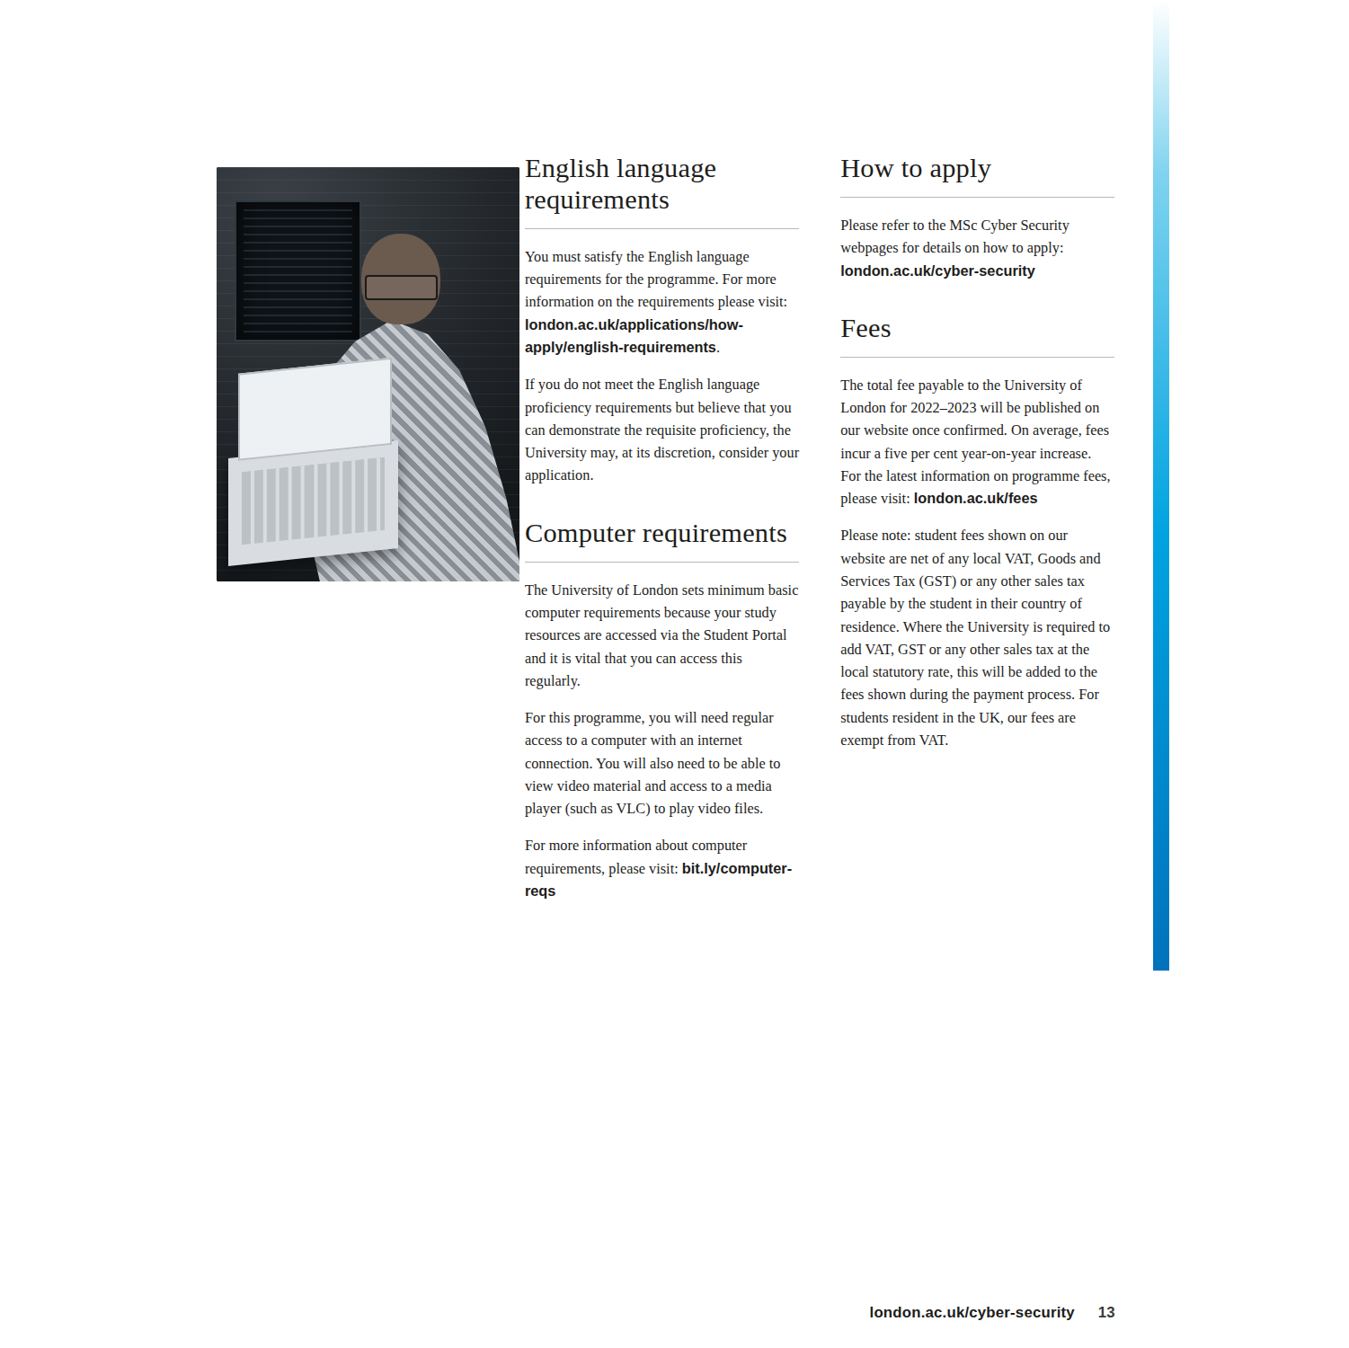English language
requirements
You must satisfy the English language requirements for the programme. For more information on the requirements please visit: london.ac.uk/applications/how-apply/english-requirements.
If you do not meet the English language proficiency requirements but believe that you can demonstrate the requisite proficiency, the University may, at its discretion, consider your application.
Computer requirements
The University of London sets minimum basic computer requirements because your study resources are accessed via the Student Portal and it is vital that you can access this regularly.
For this programme, you will need regular access to a computer with an internet connection. You will also need to be able to view video material and access to a media player (such as VLC) to play video files.
For more information about computer requirements, please visit: bit.ly/computer-reqs
How to apply
Please refer to the MSc Cyber Security webpages for details on how to apply: london.ac.uk/cyber-security
Fees
The total fee payable to the University of London for 2022–2023 will be published on our website once confirmed. On average, fees incur a five per cent year-on-year increase. For the latest information on programme fees, please visit: london.ac.uk/fees
Please note: student fees shown on our website are net of any local VAT, Goods and Services Tax (GST) or any other sales tax payable by the student in their country of residence. Where the University is required to add VAT, GST or any other sales tax at the local statutory rate, this will be added to the fees shown during the payment process. For students resident in the UK, our fees are exempt from VAT.
london.ac.uk/cyber-security 13